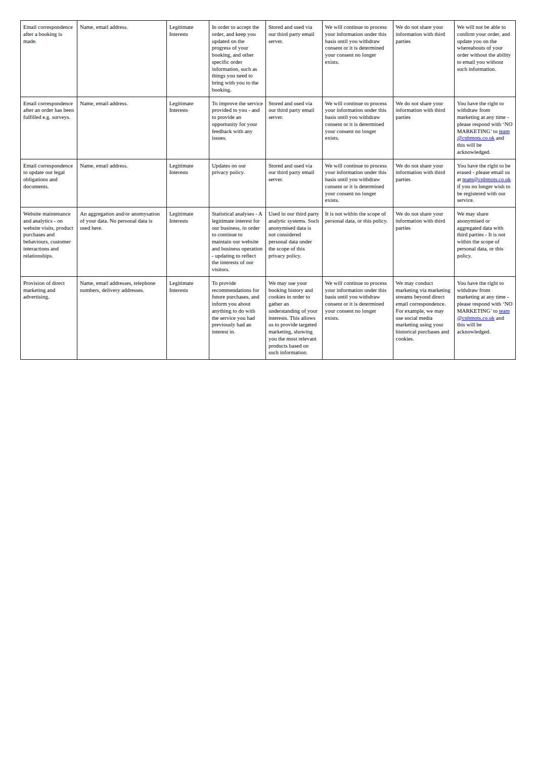| Email correspondence after a booking is made. | Name, email address. | Legitimate Interests | In order to accept the order, and keep you updated on the progress of your booking, and other specific order information, such as things you need to bring with you to the booking. | Stored and used via our third party email server. | We will continue to process your information under this basis until you withdraw consent or it is determined your consent no longer exists. | We do not share your information with third parties | We will not be able to confirm your order, and update you on the whereabouts of your order without the ability to email you without such information. |
| Email correspondence after an order has been fulfilled e.g. surveys. | Name, email address. | Legitimate Interests | To improve the service provided to you - and to provide an opportunity for your feedback with any issues. | Stored and used via our third party email server. | We will continue to process your information under this basis until you withdraw consent or it is determined your consent no longer exists. | We do not share your information with third parties | You have the right to withdraw from marketing at any time - please respond with ‘NO MARKETING’ to team@cnbmots.co.uk and this will be acknowledged. |
| Email correspondence to update our legal obligations and documents. | Name, email address. | Legitimate Interests | Updates on our privacy policy. | Stored and used via our third party email server. | We will continue to process your information under this basis until you withdraw consent or it is determined your consent no longer exists. | We do not share your information with third parties | You have the right to be erased - please email us at team@cnbmots.co.uk if you no longer wish to be registered with our service. |
| Website maintenance and analytics - on website visits, product purchases and behaviours, customer interactions and relationships. | An aggregation and/or anomysation of your data. No personal data is used here. | Legitimate Interests | Statistical analyses - A legitimate interest for our business, in order to continue to maintain our website and business operation - updating to reflect the interests of our visitors. | Used in our third party analytic systems. Such anonymised data is not considered personal data under the scope of this privacy policy. | It is not within the scope of personal data, or this policy. | We do not share your information with third parties | We may share anonymised or aggregated data with third parties - It is not within the scope of personal data, or this policy. |
| Provision of direct marketing and advertising. | Name, email addresses, telephone numbers, delivery addresses. | Legitimate Interests | To provide recommendations for future purchases, and inform you about anything to do with the service you had previously had an interest in. | We may use your booking history and cookies in order to gather an understanding of your interests. This allows us to provide targeted marketing, showing you the most relevant products based on such information. | We will continue to process your information under this basis until you withdraw consent or it is determined your consent no longer exists. | We may conduct marketing via marketing streams beyond direct email correspondence. For example, we may use social media marketing using your historical purchases and cookies. | You have the right to withdraw from marketing at any time - please respond with ‘NO MARKETING’ to team@cnbmots.co.uk and this will be acknowledged. |